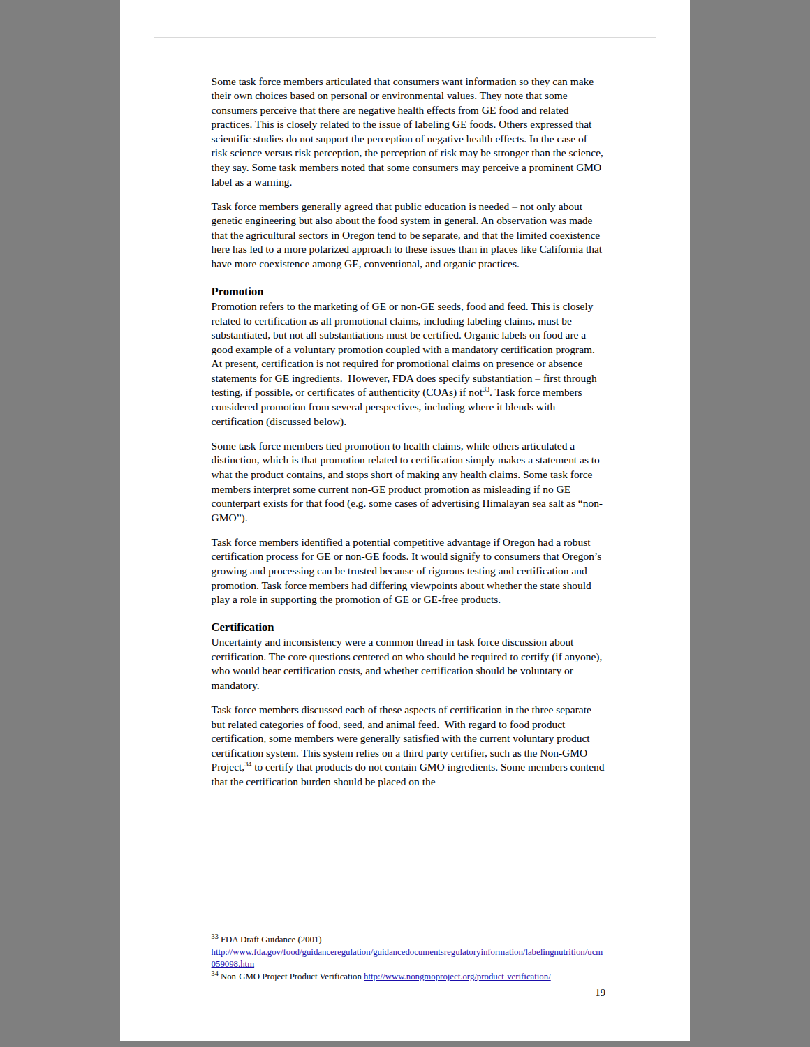Some task force members articulated that consumers want information so they can make their own choices based on personal or environmental values. They note that some consumers perceive that there are negative health effects from GE food and related practices. This is closely related to the issue of labeling GE foods. Others expressed that scientific studies do not support the perception of negative health effects. In the case of risk science versus risk perception, the perception of risk may be stronger than the science, they say. Some task members noted that some consumers may perceive a prominent GMO label as a warning.
Task force members generally agreed that public education is needed – not only about genetic engineering but also about the food system in general. An observation was made that the agricultural sectors in Oregon tend to be separate, and that the limited coexistence here has led to a more polarized approach to these issues than in places like California that have more coexistence among GE, conventional, and organic practices.
Promotion
Promotion refers to the marketing of GE or non-GE seeds, food and feed. This is closely related to certification as all promotional claims, including labeling claims, must be substantiated, but not all substantiations must be certified. Organic labels on food are a good example of a voluntary promotion coupled with a mandatory certification program. At present, certification is not required for promotional claims on presence or absence statements for GE ingredients. However, FDA does specify substantiation – first through testing, if possible, or certificates of authenticity (COAs) if not33. Task force members considered promotion from several perspectives, including where it blends with certification (discussed below).
Some task force members tied promotion to health claims, while others articulated a distinction, which is that promotion related to certification simply makes a statement as to what the product contains, and stops short of making any health claims. Some task force members interpret some current non-GE product promotion as misleading if no GE counterpart exists for that food (e.g. some cases of advertising Himalayan sea salt as “non-GMO”).
Task force members identified a potential competitive advantage if Oregon had a robust certification process for GE or non-GE foods. It would signify to consumers that Oregon’s growing and processing can be trusted because of rigorous testing and certification and promotion. Task force members had differing viewpoints about whether the state should play a role in supporting the promotion of GE or GE-free products.
Certification
Uncertainty and inconsistency were a common thread in task force discussion about certification. The core questions centered on who should be required to certify (if anyone), who would bear certification costs, and whether certification should be voluntary or mandatory.
Task force members discussed each of these aspects of certification in the three separate but related categories of food, seed, and animal feed. With regard to food product certification, some members were generally satisfied with the current voluntary product certification system. This system relies on a third party certifier, such as the Non-GMO Project,34 to certify that products do not contain GMO ingredients. Some members contend that the certification burden should be placed on the
33 FDA Draft Guidance (2001)
http://www.fda.gov/food/guidanceregulation/guidancedocumentsregulatoryinformation/labelingnutrition/ucm059098.htm
34 Non-GMO Project Product Verification http://www.nongmoproject.org/product-verification/
19